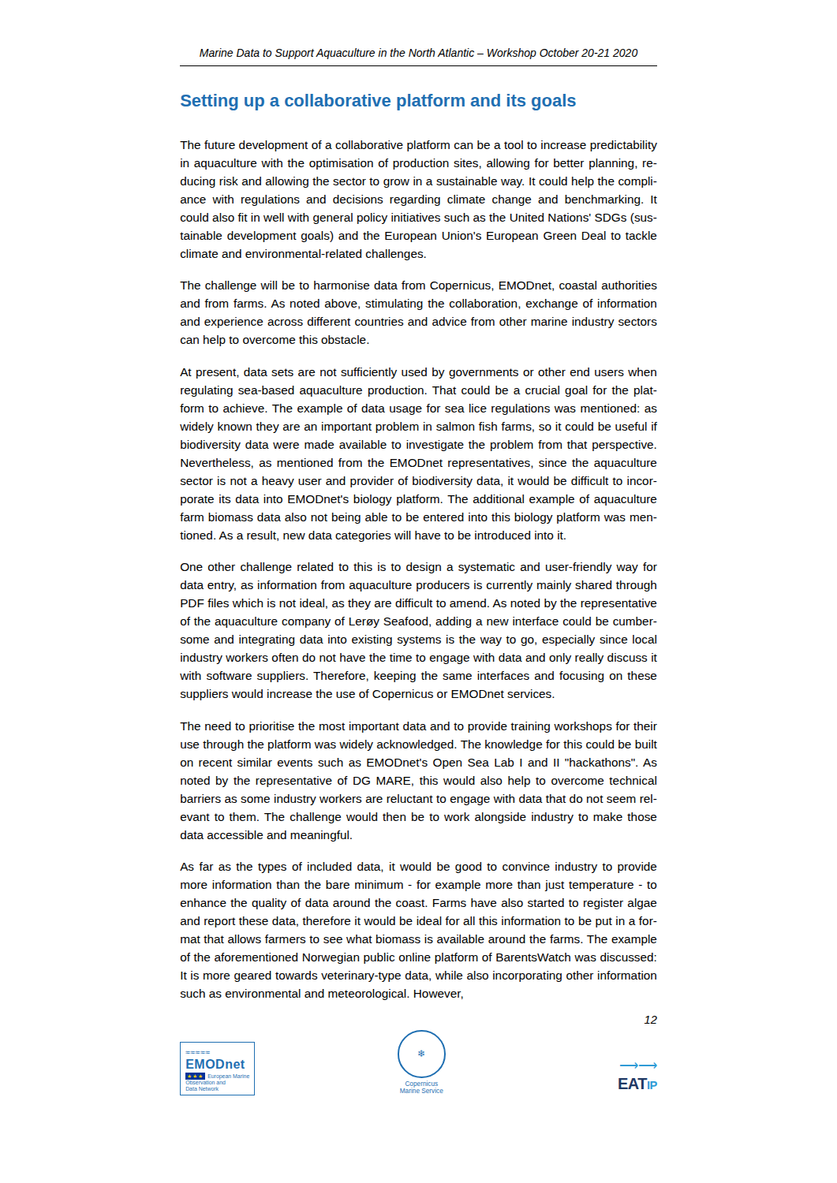Marine Data to Support Aquaculture in the North Atlantic – Workshop October 20-21 2020
Setting up a collaborative platform and its goals
The future development of a collaborative platform can be a tool to increase predictability in aquaculture with the optimisation of production sites, allowing for better planning, reducing risk and allowing the sector to grow in a sustainable way. It could help the compliance with regulations and decisions regarding climate change and benchmarking. It could also fit in well with general policy initiatives such as the United Nations' SDGs (sustainable development goals) and the European Union's European Green Deal to tackle climate and environmental-related challenges.
The challenge will be to harmonise data from Copernicus, EMODnet, coastal authorities and from farms. As noted above, stimulating the collaboration, exchange of information and experience across different countries and advice from other marine industry sectors can help to overcome this obstacle.
At present, data sets are not sufficiently used by governments or other end users when regulating sea-based aquaculture production. That could be a crucial goal for the platform to achieve. The example of data usage for sea lice regulations was mentioned: as widely known they are an important problem in salmon fish farms, so it could be useful if biodiversity data were made available to investigate the problem from that perspective. Nevertheless, as mentioned from the EMODnet representatives, since the aquaculture sector is not a heavy user and provider of biodiversity data, it would be difficult to incorporate its data into EMODnet's biology platform. The additional example of aquaculture farm biomass data also not being able to be entered into this biology platform was mentioned. As a result, new data categories will have to be introduced into it.
One other challenge related to this is to design a systematic and user-friendly way for data entry, as information from aquaculture producers is currently mainly shared through PDF files which is not ideal, as they are difficult to amend. As noted by the representative of the aquaculture company of Lerøy Seafood, adding a new interface could be cumbersome and integrating data into existing systems is the way to go, especially since local industry workers often do not have the time to engage with data and only really discuss it with software suppliers. Therefore, keeping the same interfaces and focusing on these suppliers would increase the use of Copernicus or EMODnet services.
The need to prioritise the most important data and to provide training workshops for their use through the platform was widely acknowledged. The knowledge for this could be built on recent similar events such as EMODnet's Open Sea Lab I and II "hackathons". As noted by the representative of DG MARE, this would also help to overcome technical barriers as some industry workers are reluctant to engage with data that do not seem relevant to them. The challenge would then be to work alongside industry to make those data accessible and meaningful.
As far as the types of included data, it would be good to convince industry to provide more information than the bare minimum - for example more than just temperature - to enhance the quality of data around the coast. Farms have also started to register algae and report these data, therefore it would be ideal for all this information to be put in a format that allows farmers to see what biomass is available around the farms. The example of the aforementioned Norwegian public online platform of BarentsWatch was discussed: It is more geared towards veterinary-type data, while also incorporating other information such as environmental and meteorological. However,
12
≈≈≈≈≈
EMODnet
★★★European Marine
Observation and
Data Network
❄
Copernicus
Marine Service
⟶⟶
EATIP